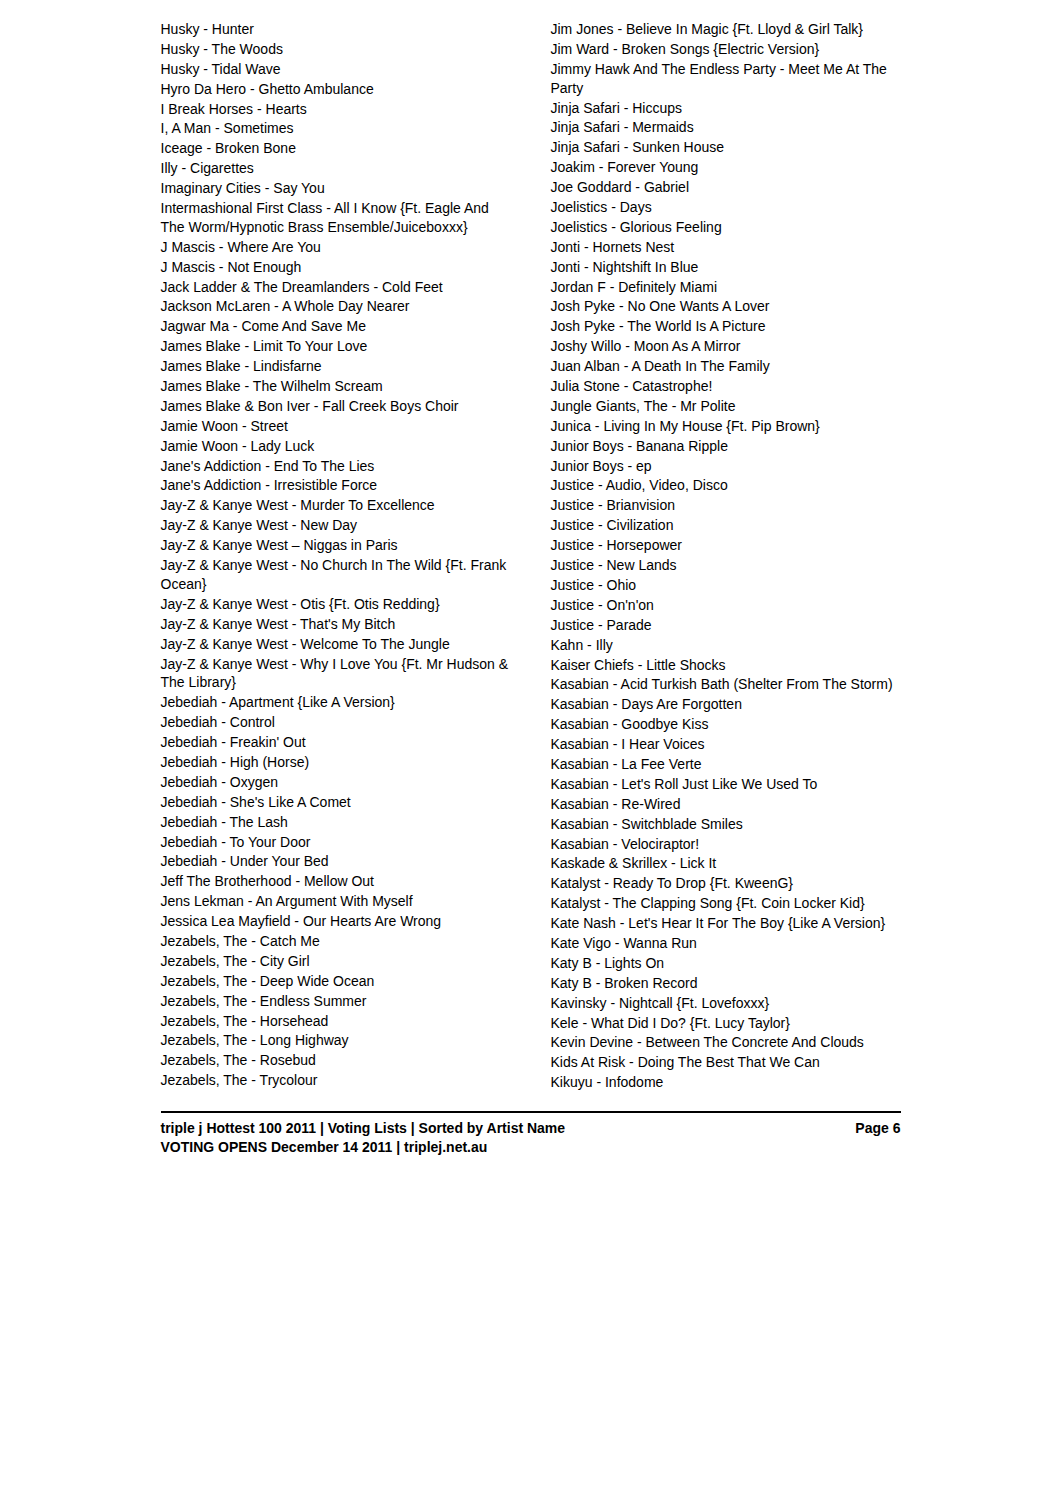Husky - Hunter
Husky - The Woods
Husky - Tidal Wave
Hyro Da Hero - Ghetto Ambulance
I Break Horses - Hearts
I, A Man - Sometimes
Iceage - Broken Bone
Illy - Cigarettes
Imaginary Cities - Say You
Intermashional First Class - All I Know {Ft. Eagle And The Worm/Hypnotic Brass Ensemble/Juiceboxxx}
J Mascis - Where Are You
J Mascis - Not Enough
Jack Ladder & The Dreamlanders - Cold Feet
Jackson McLaren - A Whole Day Nearer
Jagwar Ma - Come And Save Me
James Blake - Limit To Your Love
James Blake - Lindisfarne
James Blake - The Wilhelm Scream
James Blake & Bon Iver - Fall Creek Boys Choir
Jamie Woon - Street
Jamie Woon - Lady Luck
Jane's Addiction - End To The Lies
Jane's Addiction - Irresistible Force
Jay-Z & Kanye West - Murder To Excellence
Jay-Z & Kanye West - New Day
Jay-Z & Kanye West – Niggas in Paris
Jay-Z & Kanye West - No Church In The Wild {Ft. Frank Ocean}
Jay-Z & Kanye West - Otis {Ft. Otis Redding}
Jay-Z & Kanye West - That's My Bitch
Jay-Z & Kanye West - Welcome To The Jungle
Jay-Z & Kanye West - Why I Love You {Ft. Mr Hudson & The Library}
Jebediah - Apartment {Like A Version}
Jebediah - Control
Jebediah - Freakin' Out
Jebediah - High (Horse)
Jebediah - Oxygen
Jebediah - She's Like A Comet
Jebediah - The Lash
Jebediah - To Your Door
Jebediah - Under Your Bed
Jeff The Brotherhood - Mellow Out
Jens Lekman - An Argument With Myself
Jessica Lea Mayfield - Our Hearts Are Wrong
Jezabels, The - Catch Me
Jezabels, The - City Girl
Jezabels, The - Deep Wide Ocean
Jezabels, The - Endless Summer
Jezabels, The - Horsehead
Jezabels, The - Long Highway
Jezabels, The - Rosebud
Jezabels, The - Trycolour
Jim Jones - Believe In Magic {Ft. Lloyd & Girl Talk}
Jim Ward - Broken Songs {Electric Version}
Jimmy Hawk And The Endless Party - Meet Me At The Party
Jinja Safari - Hiccups
Jinja Safari - Mermaids
Jinja Safari - Sunken House
Joakim - Forever Young
Joe Goddard - Gabriel
Joelistics - Days
Joelistics - Glorious Feeling
Jonti - Hornets Nest
Jonti - Nightshift In Blue
Jordan F - Definitely Miami
Josh Pyke - No One Wants A Lover
Josh Pyke - The World Is A Picture
Joshy Willo - Moon As A Mirror
Juan Alban - A Death In The Family
Julia Stone - Catastrophe!
Jungle Giants, The - Mr Polite
Junica - Living In My House {Ft. Pip Brown}
Junior Boys - Banana Ripple
Junior Boys - ep
Justice - Audio, Video, Disco
Justice - Brianvision
Justice - Civilization
Justice - Horsepower
Justice - New Lands
Justice - Ohio
Justice - On'n'on
Justice - Parade
Kahn - Illy
Kaiser Chiefs - Little Shocks
Kasabian - Acid Turkish Bath (Shelter From The Storm)
Kasabian - Days Are Forgotten
Kasabian - Goodbye Kiss
Kasabian - I Hear Voices
Kasabian - La Fee Verte
Kasabian - Let's Roll Just Like We Used To
Kasabian - Re-Wired
Kasabian - Switchblade Smiles
Kasabian - Velociraptor!
Kaskade & Skrillex - Lick It
Katalyst - Ready To Drop {Ft. KweenG}
Katalyst - The Clapping Song {Ft. Coin Locker Kid}
Kate Nash - Let's Hear It For The Boy {Like A Version}
Kate Vigo - Wanna Run
Katy B - Lights On
Katy B - Broken Record
Kavinsky - Nightcall {Ft. Lovefoxxx}
Kele - What Did I Do? {Ft. Lucy Taylor}
Kevin Devine - Between The Concrete And Clouds
Kids At Risk - Doing The Best That We Can
Kikuyu - Infodome
triple j Hottest 100 2011 | Voting Lists | Sorted by Artist Name
VOTING OPENS December 14 2011 | triplej.net.au
Page 6